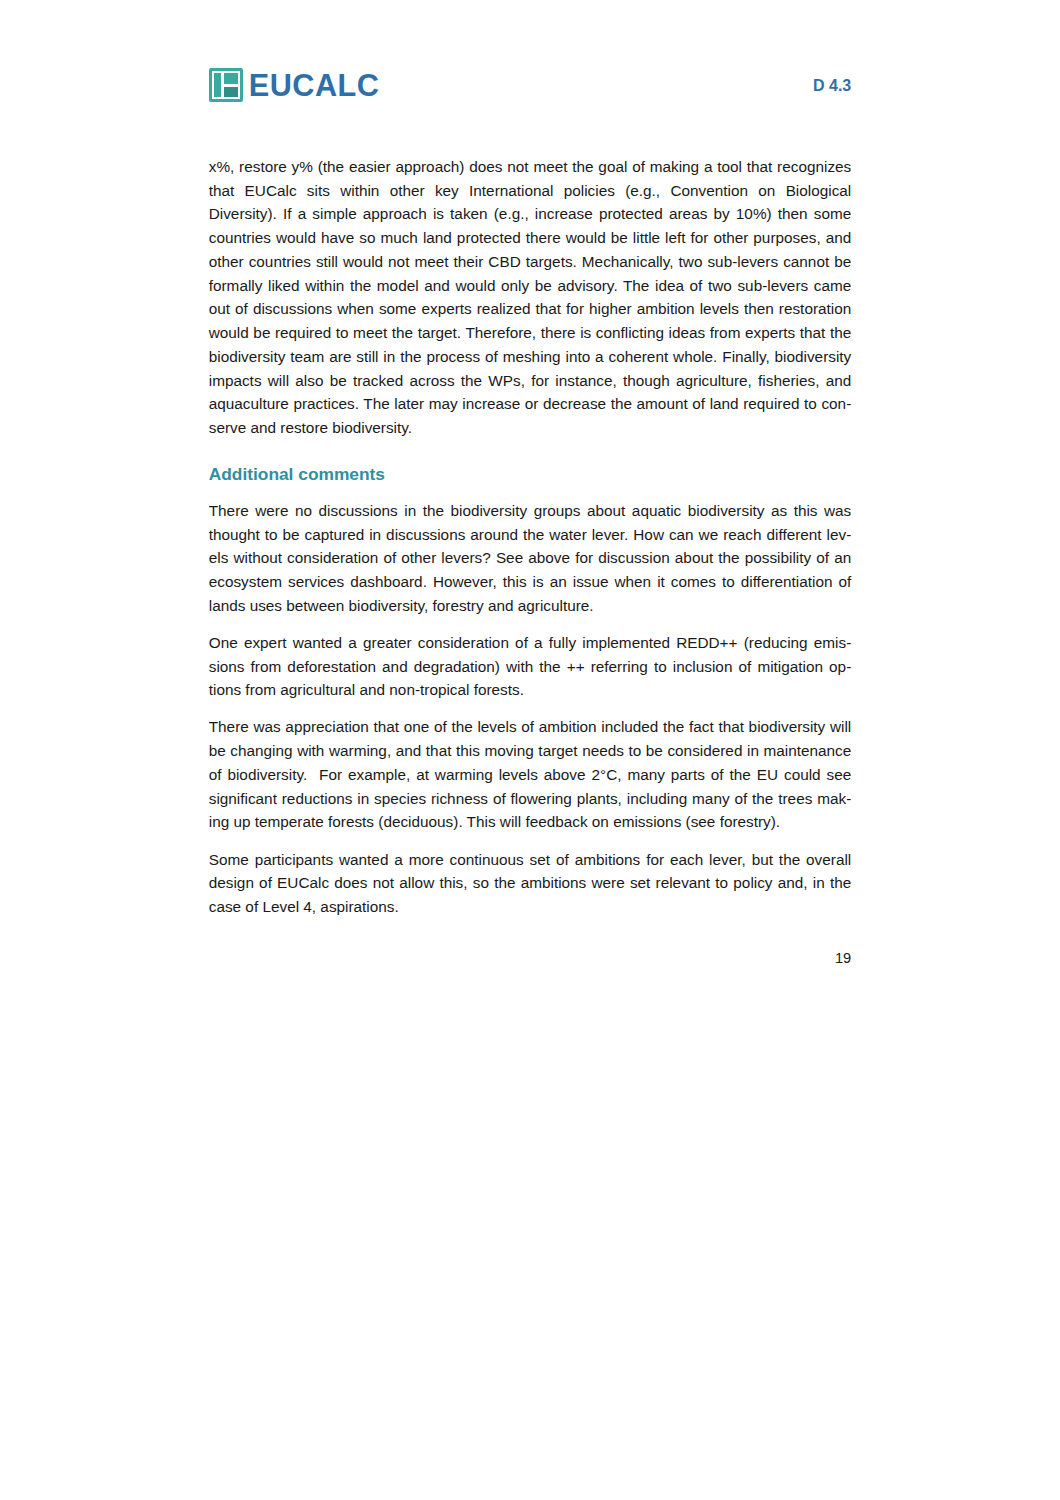EUCALC
D 4.3
x%, restore y% (the easier approach) does not meet the goal of making a tool that recognizes that EUCalc sits within other key International policies (e.g., Convention on Biological Diversity). If a simple approach is taken (e.g., increase protected areas by 10%) then some countries would have so much land protected there would be little left for other purposes, and other countries still would not meet their CBD targets. Mechanically, two sub-levers cannot be formally liked within the model and would only be advisory. The idea of two sub-levers came out of discussions when some experts realized that for higher ambition levels then restoration would be required to meet the target. Therefore, there is conflicting ideas from experts that the biodiversity team are still in the process of meshing into a coherent whole. Finally, biodiversity impacts will also be tracked across the WPs, for instance, though agriculture, fisheries, and aquaculture practices. The later may increase or decrease the amount of land required to conserve and restore biodiversity.
Additional comments
There were no discussions in the biodiversity groups about aquatic biodiversity as this was thought to be captured in discussions around the water lever. How can we reach different levels without consideration of other levers? See above for discussion about the possibility of an ecosystem services dashboard. However, this is an issue when it comes to differentiation of lands uses between biodiversity, forestry and agriculture.
One expert wanted a greater consideration of a fully implemented REDD++ (reducing emissions from deforestation and degradation) with the ++ referring to inclusion of mitigation options from agricultural and non-tropical forests.
There was appreciation that one of the levels of ambition included the fact that biodiversity will be changing with warming, and that this moving target needs to be considered in maintenance of biodiversity. For example, at warming levels above 2°C, many parts of the EU could see significant reductions in species richness of flowering plants, including many of the trees making up temperate forests (deciduous). This will feedback on emissions (see forestry).
Some participants wanted a more continuous set of ambitions for each lever, but the overall design of EUCalc does not allow this, so the ambitions were set relevant to policy and, in the case of Level 4, aspirations.
19